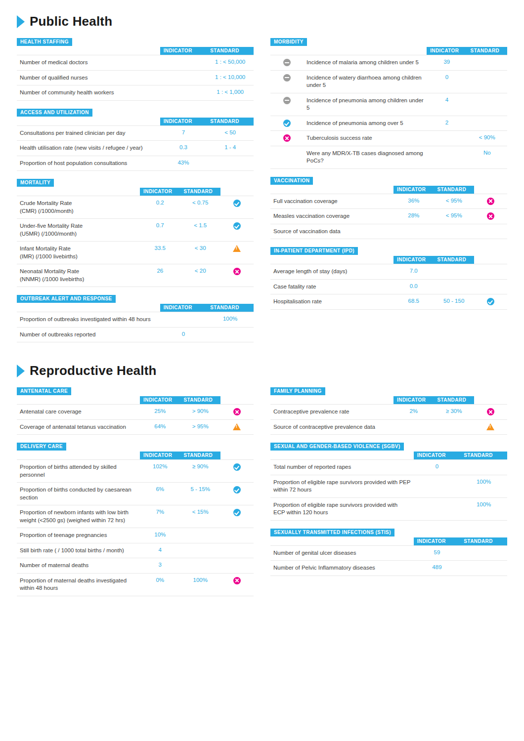Public Health
Health staffing
| | Indicator | Standard |
| --- | --- | --- |
| Number of medical doctors | | 1 : < 50,000 |
| Number of qualified nurses | | 1 : < 10,000 |
| Number of community health workers | | 1 : < 1,000 |
Access and utilization
| | Indicator | Standard |
| --- | --- | --- |
| Consultations per trained clinician per day | 7 | < 50 |
| Health utilisation rate (new visits / refugee / year) | 0.3 | 1 - 4 |
| Proportion of host population consultations | 43% | |
Mortality
| | Indicator | Standard | |
| --- | --- | --- | --- |
| Crude Mortality Rate (CMR) (/1000/month) | 0.2 | < 0.75 | |
| Under-five Mortality Rate (U5MR) (/1000/month) | 0.7 | < 1.5 | |
| Infant Mortality Rate (IMR) (/1000 livebirths) | 33.5 | < 30 | |
| Neonatal Mortality Rate (NNMR) (/1000 livebirths) | 26 | < 20 | |
Outbreak alert and response
| | Indicator | Standard |
| --- | --- | --- |
| Proportion of outbreaks investigated within 48 hours | | 100% |
| Number of outbreaks reported | 0 | |
Morbidity
| | | Indicator | Standard |
| --- | --- | --- | --- |
| | Incidence of malaria among children under 5 | 39 | |
| | Incidence of watery diarrhoea among children under 5 | 0 | |
| | Incidence of pneumonia among children under 5 | 4 | |
| | Incidence of pneumonia among over 5 | 2 | |
| | Tuberculosis success rate | | < 90% |
| | Were any MDR/X-TB cases diagnosed among PoCs? | | No |
Vaccination
| | Indicator | Standard | |
| --- | --- | --- | --- |
| Full vaccination coverage | 36% | < 95% | |
| Measles vaccination coverage | 28% | < 95% | |
| Source of vaccination data | | | |
In-patient department (IPD)
| | Indicator | Standard | |
| --- | --- | --- | --- |
| Average length of stay (days) | 7.0 | | |
| Case fatality rate | 0.0 | | |
| Hospitalisation rate | 68.5 | 50 - 150 | |
Reproductive Health
Antenatal care
| | Indicator | Standard | |
| --- | --- | --- | --- |
| Antenatal care coverage | 25% | > 90% | |
| Coverage of antenatal tetanus vaccination | 64% | > 95% | |
Delivery care
| | Indicator | Standard | |
| --- | --- | --- | --- |
| Proportion of births attended by skilled personnel | 102% | ≥ 90% | |
| Proportion of births conducted by caesarean section | 6% | 5 - 15% | |
| Proportion of newborn infants with low birth weight (<2500 gs) (weighed within 72 hrs) | 7% | < 15% | |
| Proportion of teenage pregnancies | 10% | | |
| Still birth rate ( / 1000 total births / month) | 4 | | |
| Number of maternal deaths | 3 | | |
| Proportion of maternal deaths investigated within 48 hours | 0% | 100% | |
Family planning
| | Indicator | Standard | |
| --- | --- | --- | --- |
| Contraceptive prevalence rate | 2% | ≥ 30% | |
| Source of contraceptive prevalence data | | | |
Sexual and gender-based violence (SGBV)
| | Indicator | Standard |
| --- | --- | --- |
| Total number of reported rapes | 0 | |
| Proportion of eligible rape survivors provided with PEP within 72 hours | | 100% |
| Proportion of eligible rape survivors provided with ECP within 120 hours | | 100% |
Sexually transmitted infections (STIs)
| | Indicator | Standard |
| --- | --- | --- |
| Number of genital ulcer diseases | 59 | |
| Number of Pelvic Inflammatory diseases | 489 | |